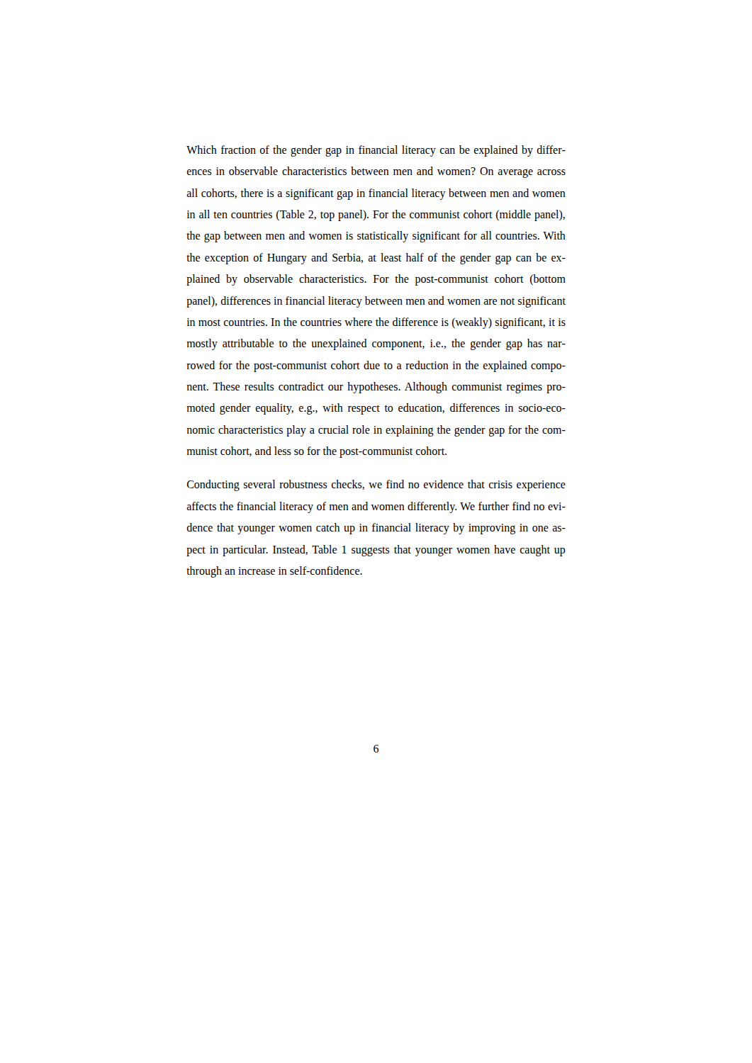Which fraction of the gender gap in financial literacy can be explained by differences in observable characteristics between men and women? On average across all cohorts, there is a significant gap in financial literacy between men and women in all ten countries (Table 2, top panel). For the communist cohort (middle panel), the gap between men and women is statistically significant for all countries. With the exception of Hungary and Serbia, at least half of the gender gap can be explained by observable characteristics. For the post-communist cohort (bottom panel), differences in financial literacy between men and women are not significant in most countries. In the countries where the difference is (weakly) significant, it is mostly attributable to the unexplained component, i.e., the gender gap has narrowed for the post-communist cohort due to a reduction in the explained component. These results contradict our hypotheses. Although communist regimes promoted gender equality, e.g., with respect to education, differences in socio-economic characteristics play a crucial role in explaining the gender gap for the communist cohort, and less so for the post-communist cohort.
Conducting several robustness checks, we find no evidence that crisis experience affects the financial literacy of men and women differently. We further find no evidence that younger women catch up in financial literacy by improving in one aspect in particular. Instead, Table 1 suggests that younger women have caught up through an increase in self-confidence.
6